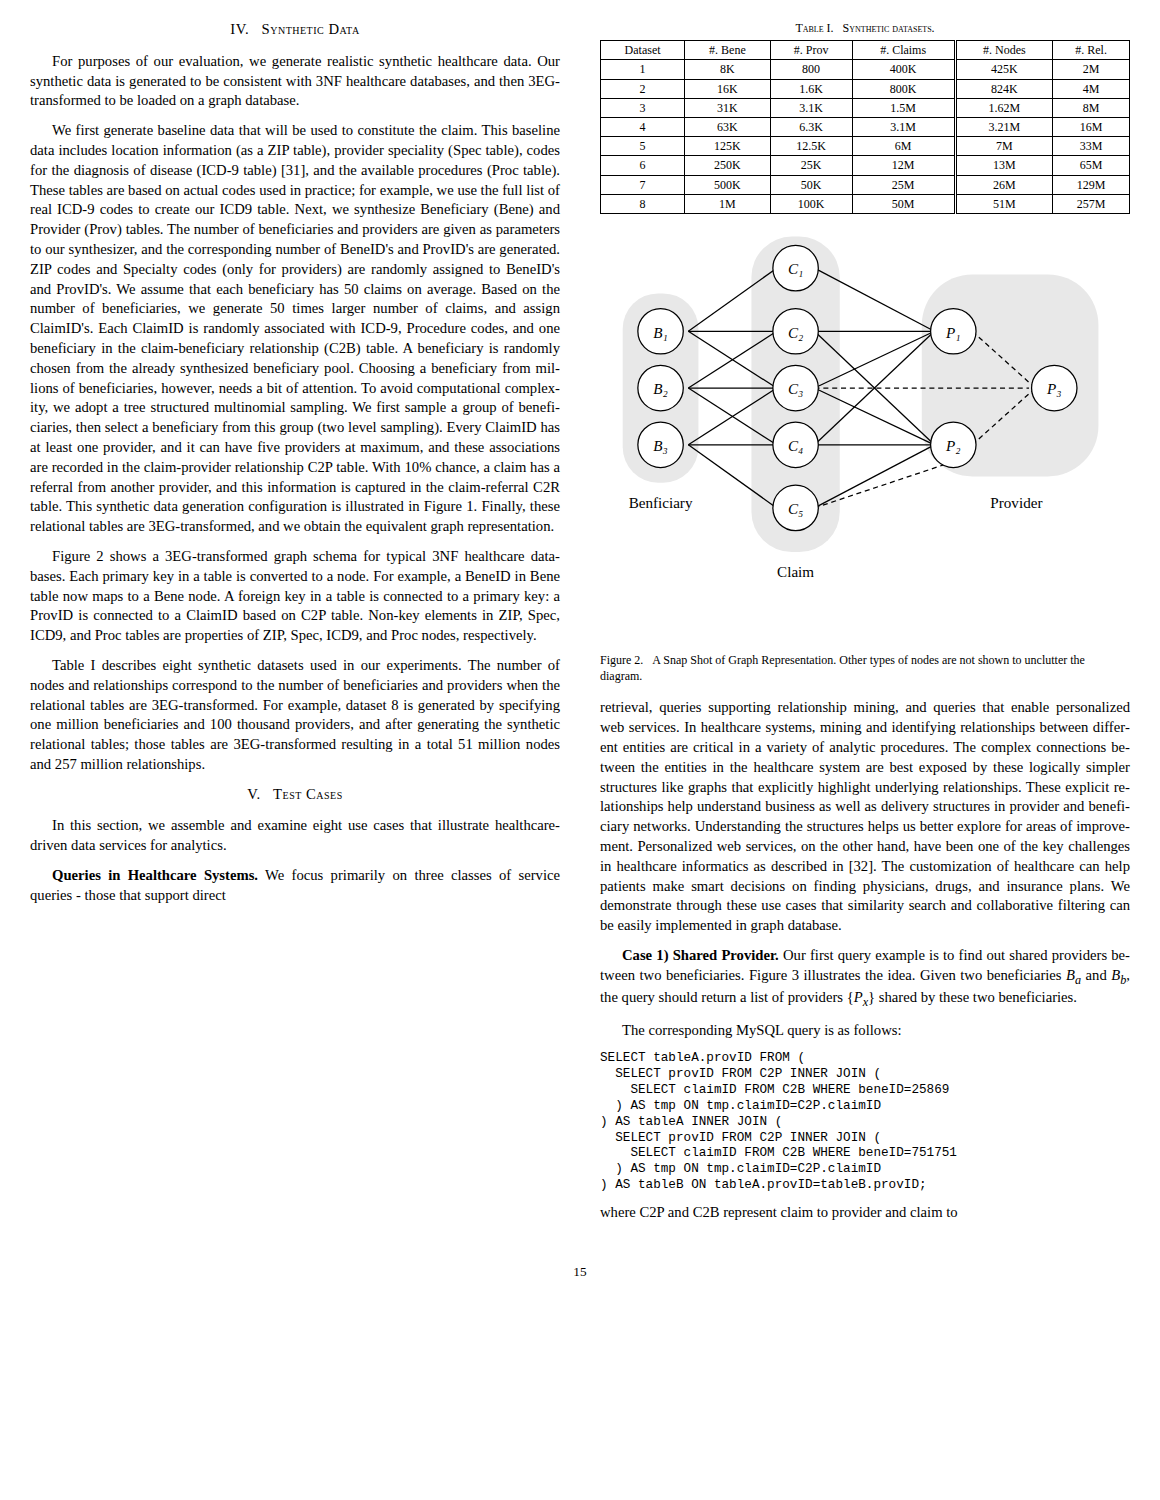IV. Synthetic Data
For purposes of our evaluation, we generate realistic synthetic healthcare data. Our synthetic data is generated to be consistent with 3NF healthcare databases, and then 3EG-transformed to be loaded on a graph database.
We first generate baseline data that will be used to constitute the claim. This baseline data includes location information (as a ZIP table), provider speciality (Spec table), codes for the diagnosis of disease (ICD-9 table) [31], and the available procedures (Proc table). These tables are based on actual codes used in practice; for example, we use the full list of real ICD-9 codes to create our ICD9 table. Next, we synthesize Beneficiary (Bene) and Provider (Prov) tables. The number of beneficiaries and providers are given as parameters to our synthesizer, and the corresponding number of BeneID's and ProvID's are generated. ZIP codes and Specialty codes (only for providers) are randomly assigned to BeneID's and ProvID's. We assume that each beneficiary has 50 claims on average. Based on the number of beneficiaries, we generate 50 times larger number of claims, and assign ClaimID's. Each ClaimID is randomly associated with ICD-9, Procedure codes, and one beneficiary in the claim-beneficiary relationship (C2B) table. A beneficiary is randomly chosen from the already synthesized beneficiary pool. Choosing a beneficiary from millions of beneficiaries, however, needs a bit of attention. To avoid computational complexity, we adopt a tree structured multinomial sampling. We first sample a group of beneficiaries, then select a beneficiary from this group (two level sampling). Every ClaimID has at least one provider, and it can have five providers at maximum, and these associations are recorded in the claim-provider relationship C2P table. With 10% chance, a claim has a referral from another provider, and this information is captured in the claim-referral C2R table. This synthetic data generation configuration is illustrated in Figure 1. Finally, these relational tables are 3EG-transformed, and we obtain the equivalent graph representation.
Figure 2 shows a 3EG-transformed graph schema for typical 3NF healthcare databases. Each primary key in a table is converted to a node. For example, a BeneID in Bene table now maps to a Bene node. A foreign key in a table is connected to a primary key: a ProvID is connected to a ClaimID based on C2P table. Non-key elements in ZIP, Spec, ICD9, and Proc tables are properties of ZIP, Spec, ICD9, and Proc nodes, respectively.
Table I describes eight synthetic datasets used in our experiments. The number of nodes and relationships correspond to the number of beneficiaries and providers when the relational tables are 3EG-transformed. For example, dataset 8 is generated by specifying one million beneficiaries and 100 thousand providers, and after generating the synthetic relational tables; those tables are 3EG-transformed resulting in a total 51 million nodes and 257 million relationships.
V. Test Cases
In this section, we assemble and examine eight use cases that illustrate healthcare-driven data services for analytics.
Queries in Healthcare Systems. We focus primarily on three classes of service queries - those that support direct
Table I. Synthetic datasets.
| Dataset | #. Bene | #. Prov | #. Claims | #. Nodes | #. Rel. |
| --- | --- | --- | --- | --- | --- |
| 1 | 8K | 800 | 400K | 425K | 2M |
| 2 | 16K | 1.6K | 800K | 824K | 4M |
| 3 | 31K | 3.1K | 1.5M | 1.62M | 8M |
| 4 | 63K | 6.3K | 3.1M | 3.21M | 16M |
| 5 | 125K | 12.5K | 6M | 7M | 33M |
| 6 | 250K | 25K | 12M | 13M | 65M |
| 7 | 500K | 50K | 25M | 26M | 129M |
| 8 | 1M | 100K | 50M | 51M | 257M |
B₁ B₂ B₃ C₁ C₂ C₃ C₄ C₅ P₁ P₂ P₃ Benficiary Provider Claim
Figure 2. A Snap Shot of Graph Representation. Other types of nodes are not shown to unclutter the diagram.
retrieval, queries supporting relationship mining, and queries that enable personalized web services. In healthcare systems, mining and identifying relationships between different entities are critical in a variety of analytic procedures. The complex connections between the entities in the healthcare system are best exposed by these logically simpler structures like graphs that explicitly highlight underlying relationships. These explicit relationships help understand business as well as delivery structures in provider and beneficiary networks. Understanding the structures helps us better explore for areas of improvement. Personalized web services, on the other hand, have been one of the key challenges in healthcare informatics as described in [32]. The customization of healthcare can help patients make smart decisions on finding physicians, drugs, and insurance plans. We demonstrate through these use cases that similarity search and collaborative filtering can be easily implemented in graph database.
Case 1) Shared Provider. Our first query example is to find out shared providers between two beneficiaries. Figure 3 illustrates the idea. Given two beneficiaries Ba and Bb, the query should return a list of providers {Px} shared by these two beneficiaries.
The corresponding MySQL query is as follows:
SELECT tableA.provID FROM (
  SELECT provID FROM C2P INNER JOIN (
    SELECT claimID FROM C2B WHERE beneID=25869
  ) AS tmp ON tmp.claimID=C2P.claimID
) AS tableA INNER JOIN (
  SELECT provID FROM C2P INNER JOIN (
    SELECT claimID FROM C2B WHERE beneID=751751
  ) AS tmp ON tmp.claimID=C2P.claimID
) AS tableB ON tableA.provID=tableB.provID;
where C2P and C2B represent claim to provider and claim to
15